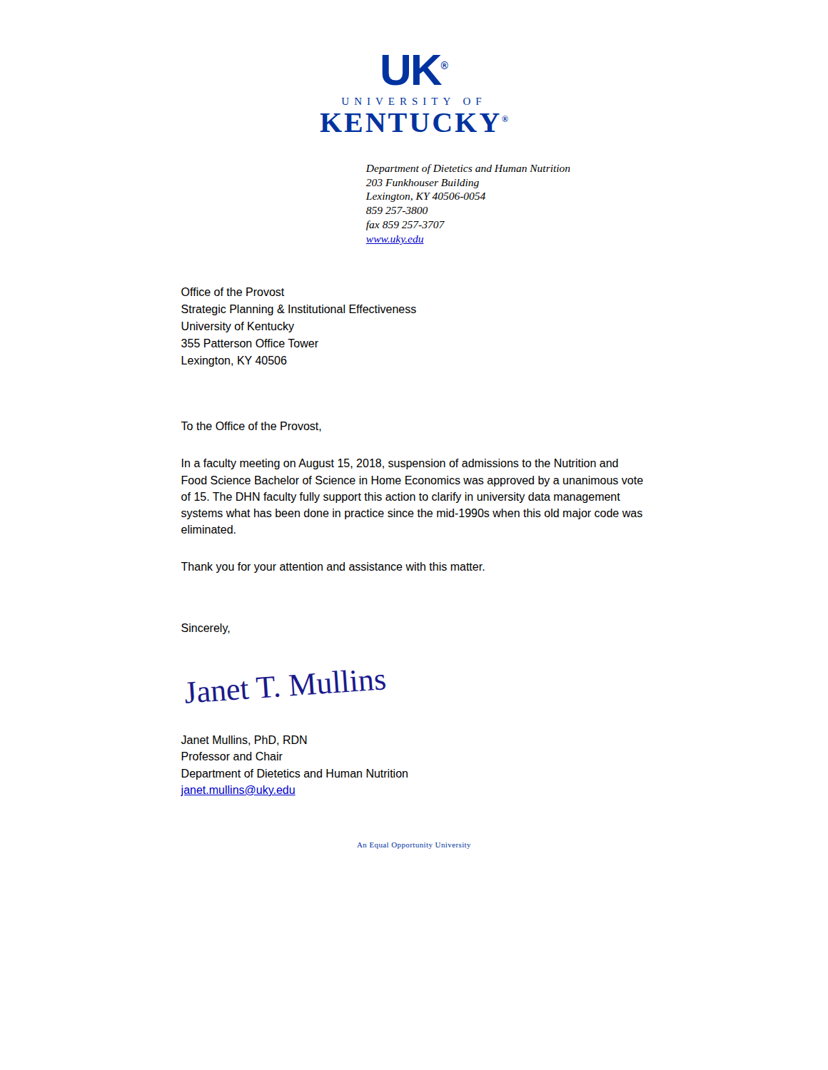UK®
University of
Kentucky®
Department of Dietetics and Human Nutrition
203 Funkhouser Building
Lexington, KY 40506-0054
859 257-3800
fax 859 257-3707
www.uky.edu
Office of the Provost
Strategic Planning & Institutional Effectiveness
University of Kentucky
355 Patterson Office Tower
Lexington, KY 40506
To the Office of the Provost,
In a faculty meeting on August 15, 2018, suspension of admissions to the Nutrition and Food Science Bachelor of Science in Home Economics was approved by a unanimous vote of 15. The DHN faculty fully support this action to clarify in university data management systems what has been done in practice since the mid-1990s when this old major code was eliminated.
Thank you for your attention and assistance with this matter.
Sincerely,
Janet T. Mullins
Janet Mullins, PhD, RDN
Professor and Chair
Department of Dietetics and Human Nutrition
janet.mullins@uky.edu
An Equal Opportunity University